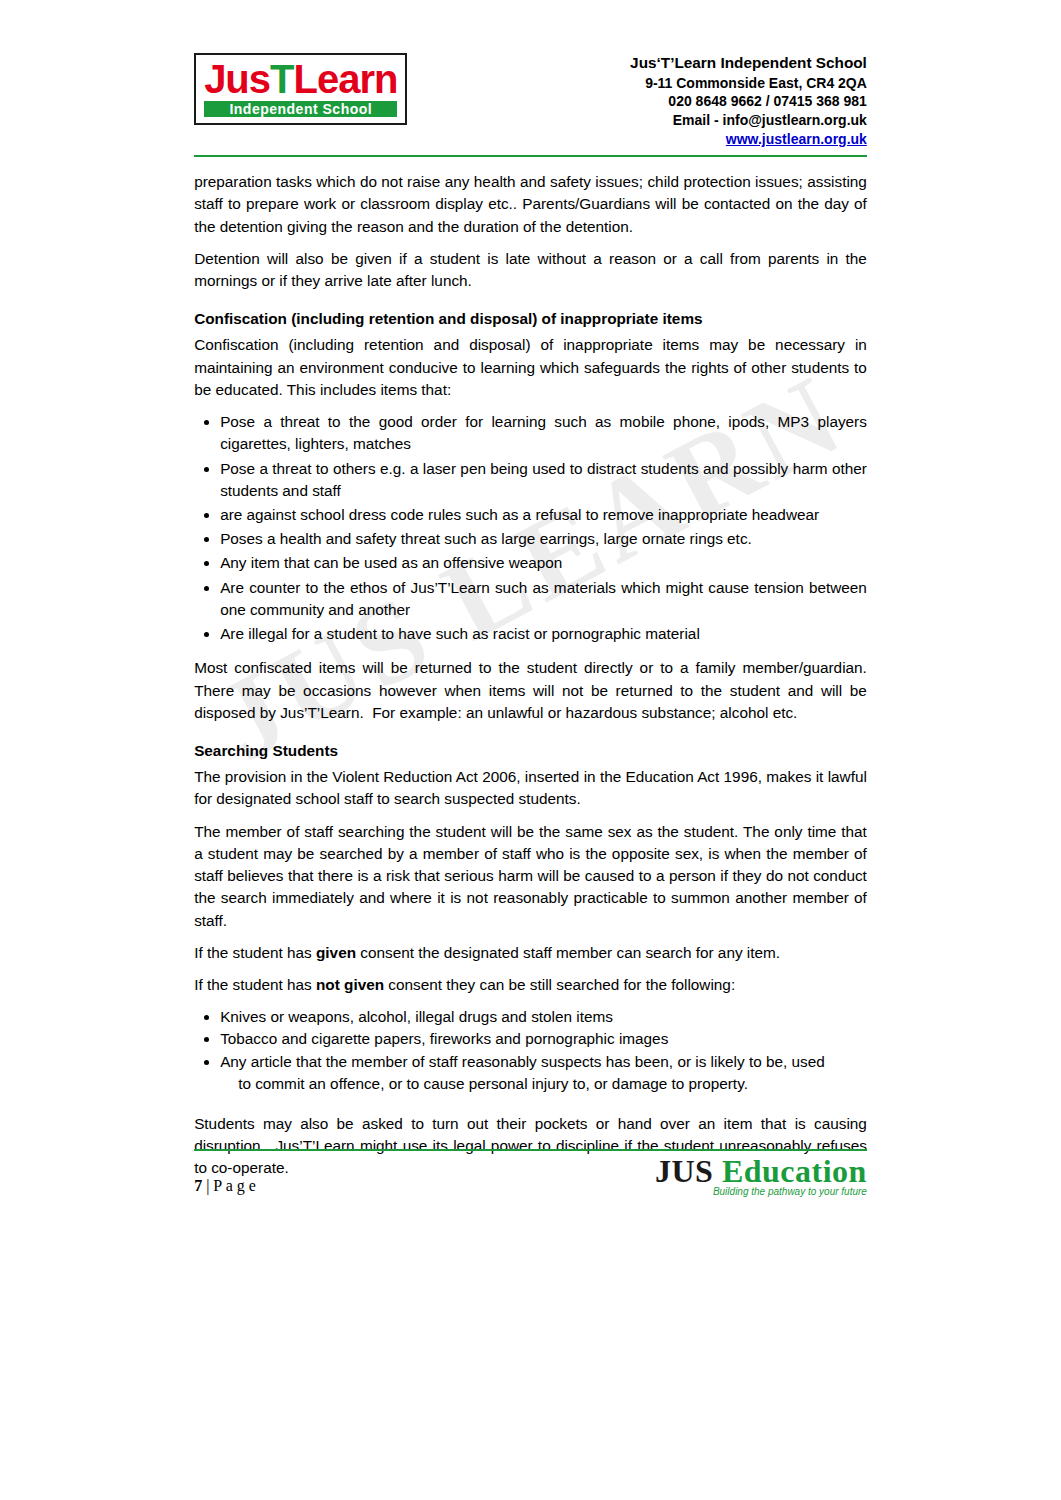JUS LEARN
Jus TLearn
Independent School
Jus‘T’Learn Independent School
9-11 Commonside East, CR4 2QA
020 8648 9662 / 07415 368 981
Email - info@justlearn.org.uk
www.justlearn.org.uk
preparation tasks which do not raise any health and safety issues; child protection issues; assisting staff to prepare work or classroom display etc.. Parents/Guardians will be contacted on the day of the detention giving the reason and the duration of the detention.
Detention will also be given if a student is late without a reason or a call from parents in the mornings or if they arrive late after lunch.
Confiscation (including retention and disposal) of inappropriate items
Confiscation (including retention and disposal) of inappropriate items may be necessary in maintaining an environment conducive to learning which safeguards the rights of other students to be educated. This includes items that:
Pose a threat to the good order for learning such as mobile phone, ipods, MP3 players cigarettes, lighters, matches
Pose a threat to others e.g. a laser pen being used to distract students and possibly harm other students and staff
are against school dress code rules such as a refusal to remove inappropriate headwear
Poses a health and safety threat such as large earrings, large ornate rings etc.
Any item that can be used as an offensive weapon
Are counter to the ethos of Jus’T’Learn such as materials which might cause tension between one community and another
Are illegal for a student to have such as racist or pornographic material
Most confiscated items will be returned to the student directly or to a family member/guardian. There may be occasions however when items will not be returned to the student and will be disposed by Jus’T’Learn. For example: an unlawful or hazardous substance; alcohol etc.
Searching Students
The provision in the Violent Reduction Act 2006, inserted in the Education Act 1996, makes it lawful for designated school staff to search suspected students.
The member of staff searching the student will be the same sex as the student. The only time that a student may be searched by a member of staff who is the opposite sex, is when the member of staff believes that there is a risk that serious harm will be caused to a person if they do not conduct the search immediately and where it is not reasonably practicable to summon another member of staff.
If the student has given consent the designated staff member can search for any item.
If the student has not given consent they can be still searched for the following:
Knives or weapons, alcohol, illegal drugs and stolen items
Tobacco and cigarette papers, fireworks and pornographic images
Any article that the member of staff reasonably suspects has been, or is likely to be, used to commit an offence, or to cause personal injury to, or damage to property.
Students may also be asked to turn out their pockets or hand over an item that is causing disruption. Jus’T’Learn might use its legal power to discipline if the student unreasonably refuses to co-operate.
7 | P a g e
JUS Education
Building the pathway to your future